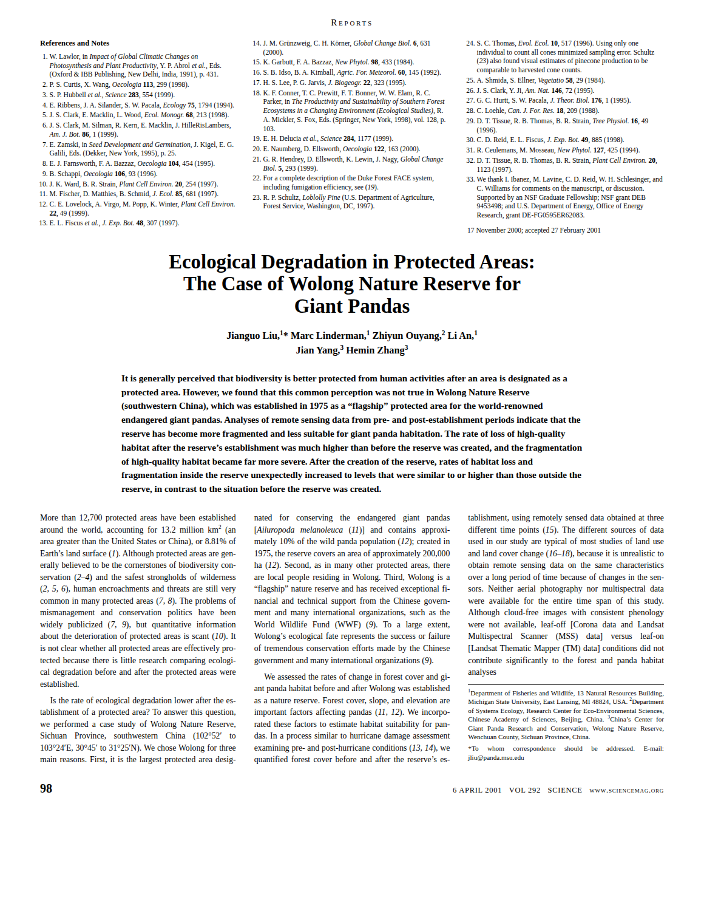Reports
References and Notes
W. Lawlor, in Impact of Global Climatic Changes on Photosynthesis and Plant Productivity, Y. P. Abrol et al., Eds. (Oxford & IBB Publishing, New Delhi, India, 1991), p. 431.
P. S. Curtis, X. Wang, Oecologia 113, 299 (1998).
S. P. Hubbell et al., Science 283, 554 (1999).
E. Ribbens, J. A. Silander, S. W. Pacala, Ecology 75, 1794 (1994).
J. S. Clark, E. Macklin, L. Wood, Ecol. Monogr. 68, 213 (1998).
J. S. Clark, M. Silman, R. Kern, E. Macklin, J. HilleRisLambers, Am. J. Bot. 86, 1 (1999).
E. Zamski, in Seed Development and Germination, J. Kigel, E. G. Galili, Eds. (Dekker, New York, 1995), p. 25.
E. J. Farnsworth, F. A. Bazzaz, Oecologia 104, 454 (1995).
B. Schappi, Oecologia 106, 93 (1996).
J. K. Ward, B. R. Strain, Plant Cell Environ. 20, 254 (1997).
M. Fischer, D. Matthies, B. Schmid, J. Ecol. 85, 681 (1997).
C. E. Lovelock, A. Virgo, M. Popp, K. Winter, Plant Cell Environ. 22, 49 (1999).
E. L. Fiscus et al., J. Exp. Bot. 48, 307 (1997).
J. M. Grünzweig, C. H. Körner, Global Change Biol. 6, 631 (2000).
K. Garbutt, F. A. Bazzaz, New Phytol. 98, 433 (1984).
S. B. Idso, B. A. Kimball, Agric. For. Meteorol. 60, 145 (1992).
H. S. Lee, P. G. Jarvis, J. Biogeogr. 22, 323 (1995).
K. F. Conner, T. C. Prewitt, F. T. Bonner, W. W. Elam, R. C. Parker, in The Productivity and Sustainability of Southern Forest Ecosystems in a Changing Environment (Ecological Studies), R. A. Mickler, S. Fox, Eds. (Springer, New York, 1998), vol. 128, p. 103.
E. H. Delucia et al., Science 284, 1177 (1999).
E. Naumberg, D. Ellsworth, Oecologia 122, 163 (2000).
G. R. Hendrey, D. Ellsworth, K. Lewin, J. Nagy, Global Change Biol. 5, 293 (1999).
For a complete description of the Duke Forest FACE system, including fumigation efficiency, see (19).
R. P. Schultz, Loblolly Pine (U.S. Department of Agriculture, Forest Service, Washington, DC, 1997).
S. C. Thomas, Evol. Ecol. 10, 517 (1996). Using only one individual to count all cones minimized sampling error. Schultz (23) also found visual estimates of pinecone production to be comparable to harvested cone counts.
A. Shmida, S. Ellner, Vegetatio 58, 29 (1984).
J. S. Clark, Y. Ji, Am. Nat. 146, 72 (1995).
G. C. Hurtt, S. W. Pacala, J. Theor. Biol. 176, 1 (1995).
C. Loehle, Can. J. For. Res. 18, 209 (1988).
D. T. Tissue, R. B. Thomas, B. R. Strain, Tree Physiol. 16, 49 (1996).
C. D. Reid, E. L. Fiscus, J. Exp. Bot. 49, 885 (1998).
R. Ceulemans, M. Mosseau, New Phytol. 127, 425 (1994).
D. T. Tissue, R. B. Thomas, B. R. Strain, Plant Cell Environ. 20, 1123 (1997).
We thank I. Ibanez, M. Lavine, C. D. Reid, W. H. Schlesinger, and C. Williams for comments on the manuscript, or discussion. Supported by an NSF Graduate Fellowship; NSF grant DEB 9453498; and U.S. Department of Energy, Office of Energy Research, grant DE-FG0595ER62083.
17 November 2000; accepted 27 February 2001
Ecological Degradation in Protected Areas: The Case of Wolong Nature Reserve for Giant Pandas
Jianguo Liu,1* Marc Linderman,1 Zhiyun Ouyang,2 Li An,1
Jian Yang,3 Hemin Zhang3
It is generally perceived that biodiversity is better protected from human activities after an area is designated as a protected area. However, we found that this common perception was not true in Wolong Nature Reserve (southwestern China), which was established in 1975 as a “flagship” protected area for the world-renowned endangered giant pandas. Analyses of remote sensing data from pre- and post-establishment periods indicate that the reserve has become more fragmented and less suitable for giant panda habitation. The rate of loss of high-quality habitat after the reserve’s establishment was much higher than before the reserve was created, and the fragmentation of high-quality habitat became far more severe. After the creation of the reserve, rates of habitat loss and fragmentation inside the reserve unexpectedly increased to levels that were similar to or higher than those outside the reserve, in contrast to the situation before the reserve was created.
More than 12,700 protected areas have been established around the world, accounting for 13.2 million km2 (an area greater than the United States or China), or 8.81% of Earth’s land surface (1). Although protected areas are generally believed to be the cornerstones of biodiversity conservation (2–4) and the safest strongholds of wilderness (2, 5, 6), human encroachments and threats are still very common in many protected areas (7, 8). The problems of mismanagement and conservation politics have been widely publicized (7, 9), but quantitative information about the deterioration of protected areas is scant (10). It is not clear whether all protected areas are effectively protected because there is little research comparing ecological degradation before and after the protected areas were established.
Is the rate of ecological degradation lower after the establishment of a protected area? To answer this question, we performed a case study of Wolong Nature Reserve, Sichuan Province, southwestern China (102°52′ to 103°24′E, 30°45′ to 31°25′N). We chose Wolong for three main reasons. First, it is the largest protected area designated for conserving the endangered giant pandas [Ailuropoda melanoleuca (11)] and contains approximately 10% of the wild panda population (12); created in 1975, the reserve covers an area of approximately 200,000 ha (12). Second, as in many other protected areas, there are local people residing in Wolong. Third, Wolong is a “flagship” nature reserve and has received exceptional financial and technical support from the Chinese government and many international organizations, such as the World Wildlife Fund (WWF) (9). To a large extent, Wolong’s ecological fate represents the success or failure of tremendous conservation efforts made by the Chinese government and many international organizations (9).
We assessed the rates of change in forest cover and giant panda habitat before and after Wolong was established as a nature reserve. Forest cover, slope, and elevation are important factors affecting pandas (11, 12). We incorporated these factors to estimate habitat suitability for pandas. In a process similar to hurricane damage assessment examining pre- and post-hurricane conditions (13, 14), we quantified forest cover before and after the reserve’s establishment, using remotely sensed data obtained at three different time points (15). The different sources of data used in our study are typical of most studies of land use and land cover change (16–18), because it is unrealistic to obtain remote sensing data on the same characteristics over a long period of time because of changes in the sensors. Neither aerial photography nor multispectral data were available for the entire time span of this study. Although cloud-free images with consistent phenology were not available, leaf-off [Corona data and Landsat Multispectral Scanner (MSS) data] versus leaf-on [Landsat Thematic Mapper (TM) data] conditions did not contribute significantly to the forest and panda habitat analyses
1Department of Fisheries and Wildlife, 13 Natural Resources Building, Michigan State University, East Lansing, MI 48824, USA. 2Department of Systems Ecology, Research Center for Eco-Environmental Sciences, Chinese Academy of Sciences, Beijing, China. 3China’s Center for Giant Panda Research and Conservation, Wolong Nature Reserve, Wenchuan County, Sichuan Province, China.
*To whom correspondence should be addressed. E-mail: jliu@panda.msu.edu
98 6 APRIL 2001 VOL 292 SCIENCE www.sciencemag.org